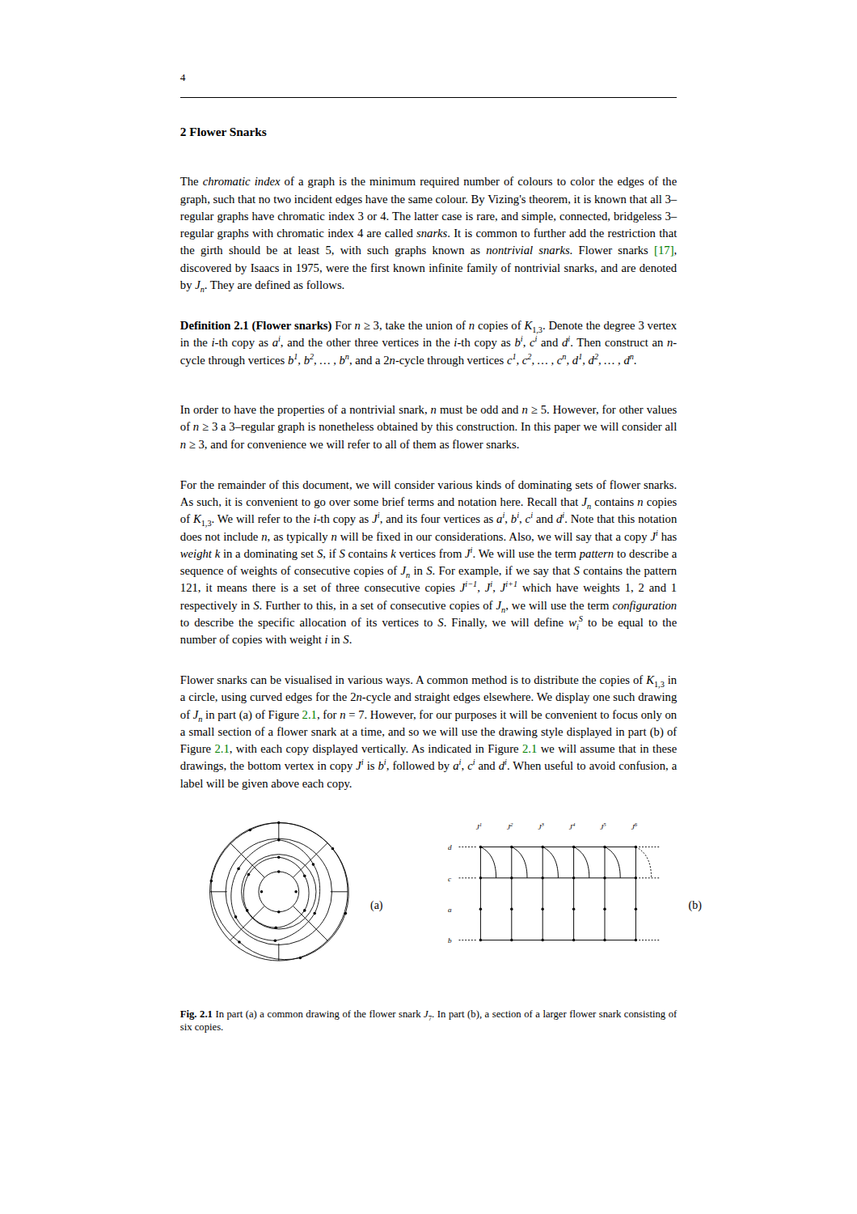4
2 Flower Snarks
The chromatic index of a graph is the minimum required number of colours to color the edges of the graph, such that no two incident edges have the same colour. By Vizing's theorem, it is known that all 3–regular graphs have chromatic index 3 or 4. The latter case is rare, and simple, connected, bridgeless 3–regular graphs with chromatic index 4 are called snarks. It is common to further add the restriction that the girth should be at least 5, with such graphs known as nontrivial snarks. Flower snarks [17], discovered by Isaacs in 1975, were the first known infinite family of nontrivial snarks, and are denoted by Jn. They are defined as follows.
Definition 2.1 (Flower snarks) For n ≥ 3, take the union of n copies of K1,3. Denote the degree 3 vertex in the i-th copy as ai, and the other three vertices in the i-th copy as bi, ci and di. Then construct an n-cycle through vertices b1, b2, … , bn, and a 2n-cycle through vertices c1, c2, … , cn, d1, d2, … , dn.
In order to have the properties of a nontrivial snark, n must be odd and n ≥ 5. However, for other values of n ≥ 3 a 3–regular graph is nonetheless obtained by this construction. In this paper we will consider all n ≥ 3, and for convenience we will refer to all of them as flower snarks.
For the remainder of this document, we will consider various kinds of dominating sets of flower snarks. As such, it is convenient to go over some brief terms and notation here. Recall that Jn contains n copies of K1,3. We will refer to the i-th copy as Ji, and its four vertices as ai, bi, ci and di. Note that this notation does not include n, as typically n will be fixed in our considerations. Also, we will say that a copy Ji has weight k in a dominating set S, if S contains k vertices from Ji. We will use the term pattern to describe a sequence of weights of consecutive copies of Jn in S. For example, if we say that S contains the pattern 121, it means there is a set of three consecutive copies Ji−1, Ji, Ji+1 which have weights 1, 2 and 1 respectively in S. Further to this, in a set of consecutive copies of Jn, we will use the term configuration to describe the specific allocation of its vertices to S. Finally, we will define wiS to be equal to the number of copies with weight i in S.
Flower snarks can be visualised in various ways. A common method is to distribute the copies of K1,3 in a circle, using curved edges for the 2n-cycle and straight edges elsewhere. We display one such drawing of Jn in part (a) of Figure 2.1, for n = 7. However, for our purposes it will be convenient to focus only on a small section of a flower snark at a time, and so we will use the drawing style displayed in part (b) of Figure 2.1, with each copy displayed vertically. As indicated in Figure 2.1 we will assume that in these drawings, the bottom vertex in copy Ji is bi, followed by ai, ci and di. When useful to avoid confusion, a label will be given above each copy.
(a)
J1 J2 J3 J4 J5 J6 d c a b
(b)
Fig. 2.1 In part (a) a common drawing of the flower snark J7. In part (b), a section of a larger flower snark consisting of six copies.